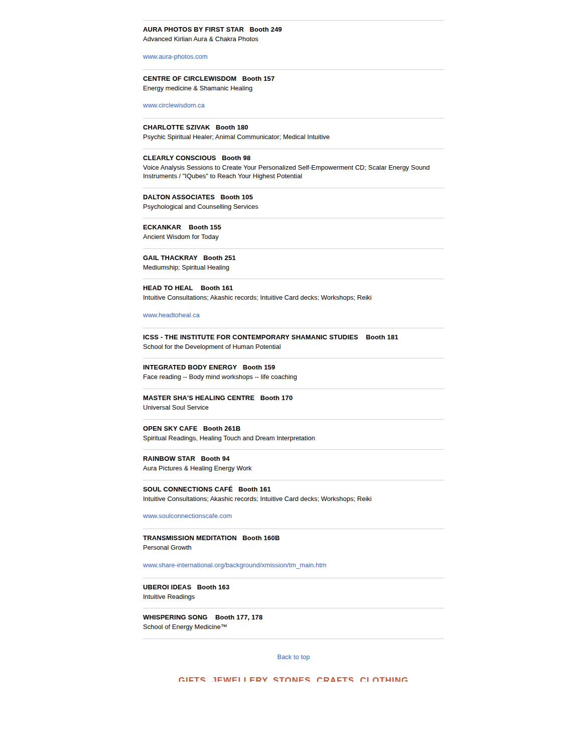AURA PHOTOS BY FIRST STAR Booth 249
Advanced Kirlian Aura & Chakra Photos
www.aura-photos.com
CENTRE OF CIRCLEWISDOM Booth 157
Energy medicine & Shamanic Healing
www.circlewisdom.ca
CHARLOTTE SZIVAK Booth 180
Psychic Spiritual Healer; Animal Communicator; Medical Intuitive
CLEARLY CONSCIOUS Booth 98
Voice Analysis Sessions to Create Your Personalized Self-Empowerment CD; Scalar Energy Sound Instruments / "IQubes" to Reach Your Highest Potential
DALTON ASSOCIATES Booth 105
Psychological and Counselling Services
ECKANKAR Booth 155
Ancient Wisdom for Today
GAIL THACKRAY Booth 251
Mediumship; Spiritual Healing
HEAD TO HEAL Booth 161
Intuitive Consultations; Akashic records; Intuitive Card decks; Workshops; Reiki
www.headtoheal.ca
ICSS - THE INSTITUTE FOR CONTEMPORARY SHAMANIC STUDIES Booth 181
School for the Development of Human Potential
INTEGRATED BODY ENERGY Booth 159
Face reading -- Body mind workshops -- life coaching
MASTER SHA'S HEALING CENTRE Booth 170
Universal Soul Service
OPEN SKY CAFE Booth 261B
Spiritual Readings, Healing Touch and Dream Interpretation
RAINBOW STAR Booth 94
Aura Pictures & Healing Energy Work
SOUL CONNECTIONS CAFÉ Booth 161
Intuitive Consultations; Akashic records; Intuitive Card decks; Workshops; Reiki
www.soulconnectionscafe.com
TRANSMISSION MEDITATION Booth 160B
Personal Growth
www.share-international.org/background/xmission/tm_main.htm
UBEROI IDEAS Booth 163
Intuitive Readings
WHISPERING SONG Booth 177, 178
School of Energy Medicine™
Back to top
GIFTS, JEWELLERY, STONES, CRAFTS, CLOTHING